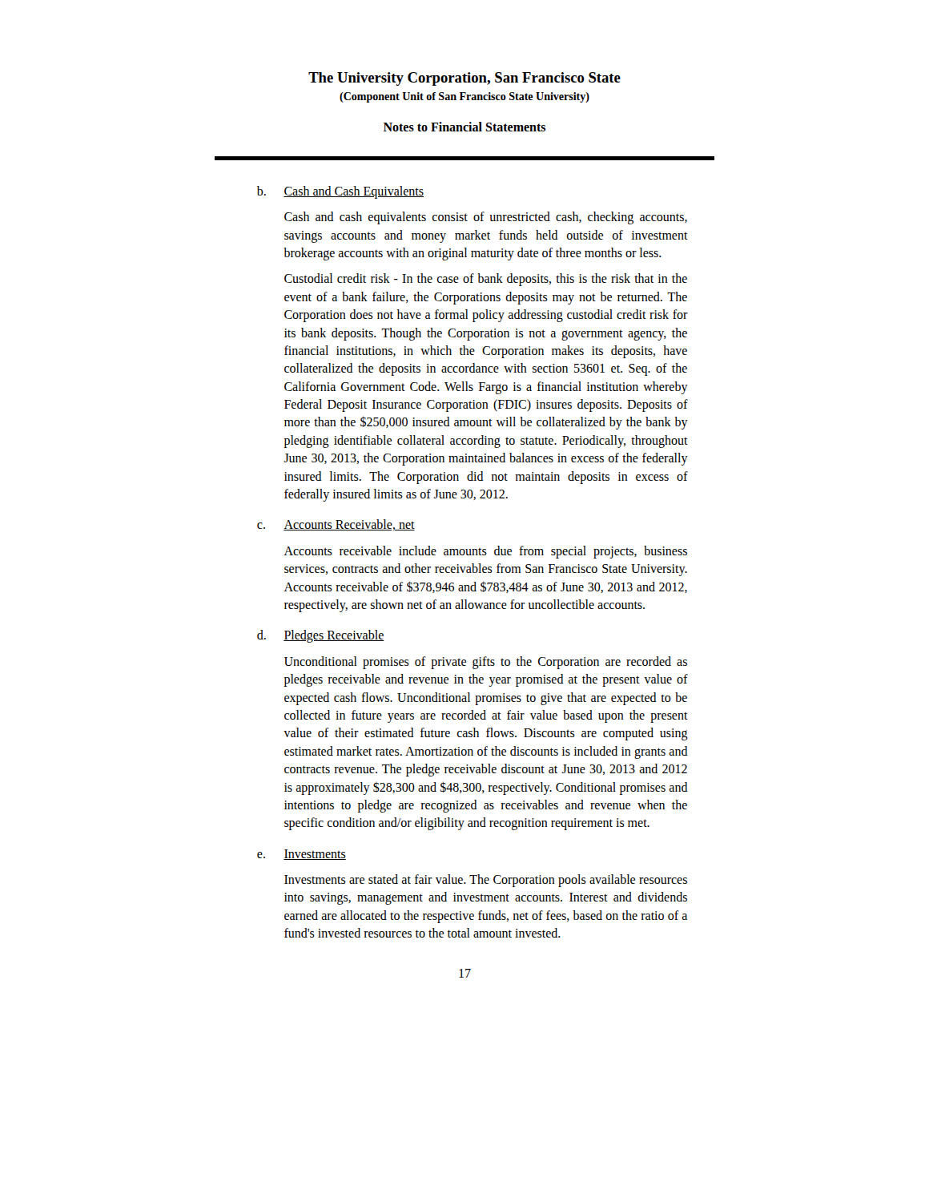The University Corporation, San Francisco State
(Component Unit of San Francisco State University)
Notes to Financial Statements
b.
Cash and Cash Equivalents
Cash and cash equivalents consist of unrestricted cash, checking accounts, savings accounts and money market funds held outside of investment brokerage accounts with an original maturity date of three months or less.
Custodial credit risk - In the case of bank deposits, this is the risk that in the event of a bank failure, the Corporations deposits may not be returned. The Corporation does not have a formal policy addressing custodial credit risk for its bank deposits. Though the Corporation is not a government agency, the financial institutions, in which the Corporation makes its deposits, have collateralized the deposits in accordance with section 53601 et. Seq. of the California Government Code. Wells Fargo is a financial institution whereby Federal Deposit Insurance Corporation (FDIC) insures deposits. Deposits of more than the $250,000 insured amount will be collateralized by the bank by pledging identifiable collateral according to statute. Periodically, throughout June 30, 2013, the Corporation maintained balances in excess of the federally insured limits. The Corporation did not maintain deposits in excess of federally insured limits as of June 30, 2012.
c.
Accounts Receivable, net
Accounts receivable include amounts due from special projects, business services, contracts and other receivables from San Francisco State University. Accounts receivable of $378,946 and $783,484 as of June 30, 2013 and 2012, respectively, are shown net of an allowance for uncollectible accounts.
d.
Pledges Receivable
Unconditional promises of private gifts to the Corporation are recorded as pledges receivable and revenue in the year promised at the present value of expected cash flows. Unconditional promises to give that are expected to be collected in future years are recorded at fair value based upon the present value of their estimated future cash flows. Discounts are computed using estimated market rates. Amortization of the discounts is included in grants and contracts revenue. The pledge receivable discount at June 30, 2013 and 2012 is approximately $28,300 and $48,300, respectively. Conditional promises and intentions to pledge are recognized as receivables and revenue when the specific condition and/or eligibility and recognition requirement is met.
e.
Investments
Investments are stated at fair value. The Corporation pools available resources into savings, management and investment accounts. Interest and dividends earned are allocated to the respective funds, net of fees, based on the ratio of a fund's invested resources to the total amount invested.
17